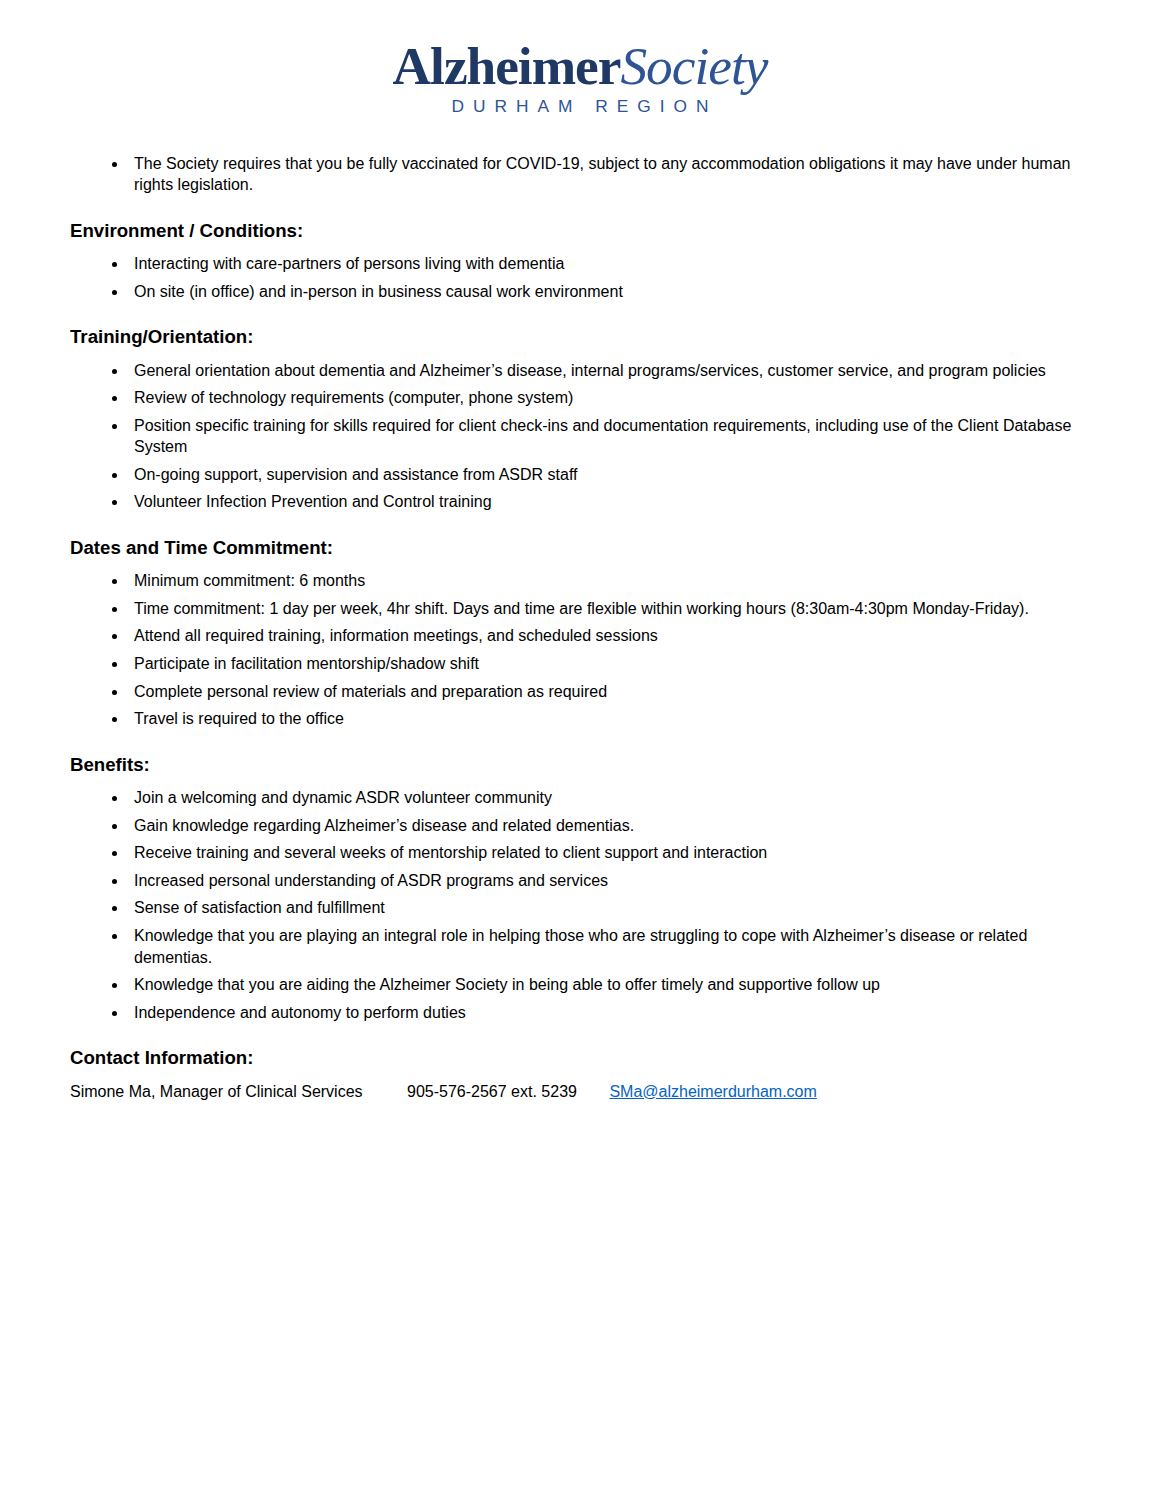Alzheimer Society
DURHAM REGION
The Society requires that you be fully vaccinated for COVID-19, subject to any accommodation obligations it may have under human rights legislation.
Environment / Conditions:
Interacting with care-partners of persons living with dementia
On site (in office) and in-person in business causal work environment
Training/Orientation:
General orientation about dementia and Alzheimer’s disease, internal programs/services, customer service, and program policies
Review of technology requirements (computer, phone system)
Position specific training for skills required for client check-ins and documentation requirements, including use of the Client Database System
On-going support, supervision and assistance from ASDR staff
Volunteer Infection Prevention and Control training
Dates and Time Commitment:
Minimum commitment: 6 months
Time commitment: 1 day per week, 4hr shift. Days and time are flexible within working hours (8:30am-4:30pm Monday-Friday).
Attend all required training, information meetings, and scheduled sessions
Participate in facilitation mentorship/shadow shift
Complete personal review of materials and preparation as required
Travel is required to the office
Benefits:
Join a welcoming and dynamic ASDR volunteer community
Gain knowledge regarding Alzheimer’s disease and related dementias.
Receive training and several weeks of mentorship related to client support and interaction
Increased personal understanding of ASDR programs and services
Sense of satisfaction and fulfillment
Knowledge that you are playing an integral role in helping those who are struggling to cope with Alzheimer’s disease or related dementias.
Knowledge that you are aiding the Alzheimer Society in being able to offer timely and supportive follow up
Independence and autonomy to perform duties
Contact Information:
Simone Ma, Manager of Clinical Services 905-576-2567 ext. 5239 SMa@alzheimerdurham.com